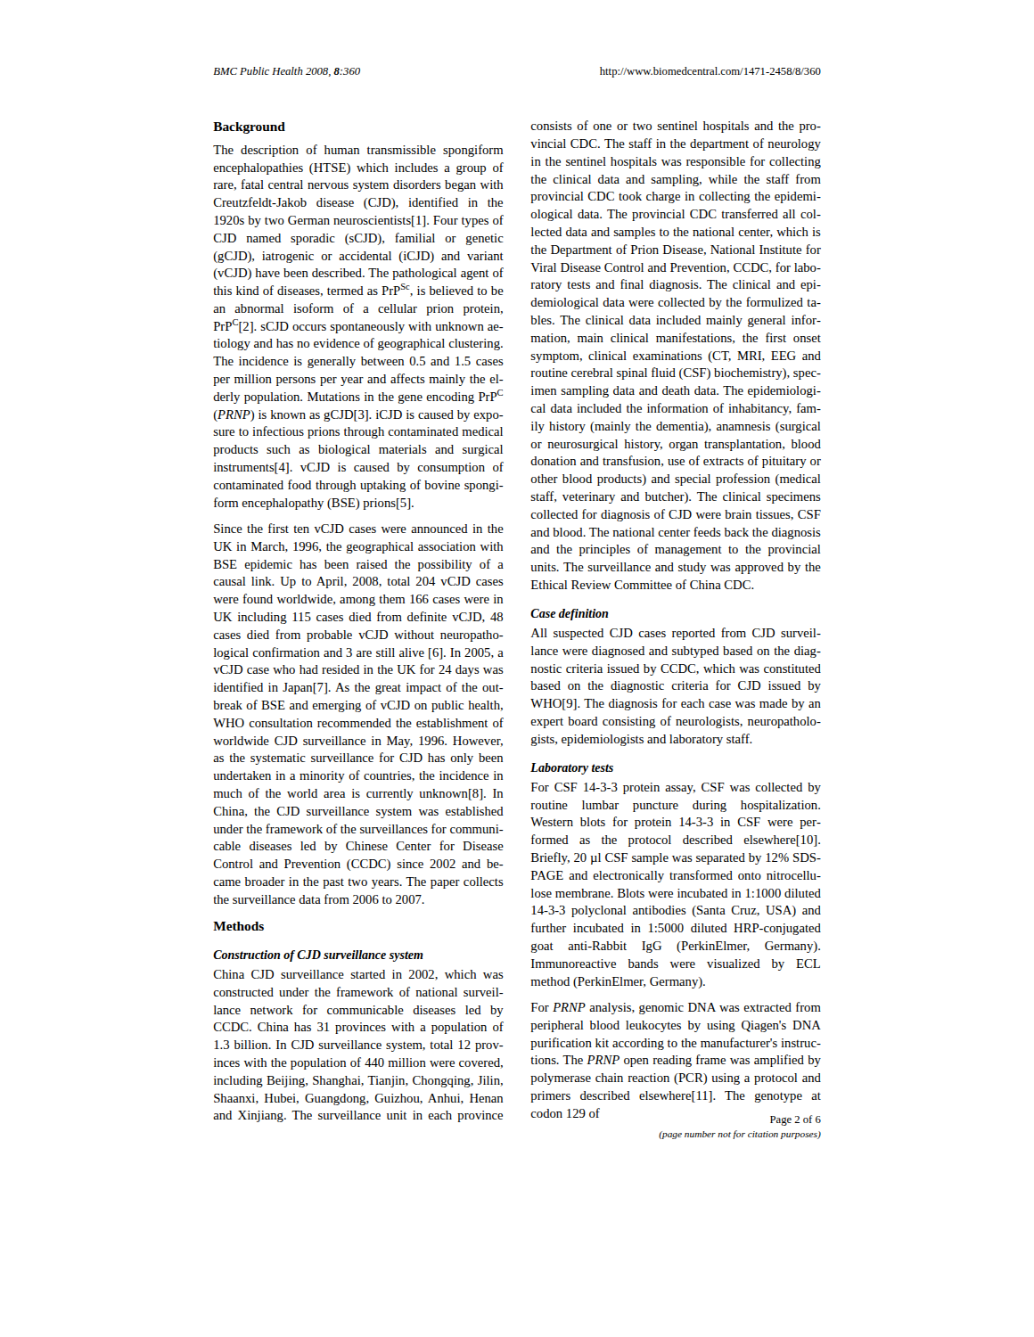BMC Public Health 2008, 8:360
http://www.biomedcentral.com/1471-2458/8/360
Background
The description of human transmissible spongiform encephalopathies (HTSE) which includes a group of rare, fatal central nervous system disorders began with Creutzfeldt-Jakob disease (CJD), identified in the 1920s by two German neuroscientists[1]. Four types of CJD named sporadic (sCJD), familial or genetic (gCJD), iatrogenic or accidental (iCJD) and variant (vCJD) have been described. The pathological agent of this kind of diseases, termed as PrPSc, is believed to be an abnormal isoform of a cellular prion protein, PrPC[2]. sCJD occurs spontaneously with unknown aetiology and has no evidence of geographical clustering. The incidence is generally between 0.5 and 1.5 cases per million persons per year and affects mainly the elderly population. Mutations in the gene encoding PrPC (PRNP) is known as gCJD[3]. iCJD is caused by exposure to infectious prions through contaminated medical products such as biological materials and surgical instruments[4]. vCJD is caused by consumption of contaminated food through uptaking of bovine spongiform encephalopathy (BSE) prions[5].
Since the first ten vCJD cases were announced in the UK in March, 1996, the geographical association with BSE epidemic has been raised the possibility of a causal link. Up to April, 2008, total 204 vCJD cases were found worldwide, among them 166 cases were in UK including 115 cases died from definite vCJD, 48 cases died from probable vCJD without neuropathological confirmation and 3 are still alive [6]. In 2005, a vCJD case who had resided in the UK for 24 days was identified in Japan[7]. As the great impact of the outbreak of BSE and emerging of vCJD on public health, WHO consultation recommended the establishment of worldwide CJD surveillance in May, 1996. However, as the systematic surveillance for CJD has only been undertaken in a minority of countries, the incidence in much of the world area is currently unknown[8]. In China, the CJD surveillance system was established under the framework of the surveillances for communicable diseases led by Chinese Center for Disease Control and Prevention (CCDC) since 2002 and became broader in the past two years. The paper collects the surveillance data from 2006 to 2007.
Methods
Construction of CJD surveillance system
China CJD surveillance started in 2002, which was constructed under the framework of national surveillance network for communicable diseases led by CCDC. China has 31 provinces with a population of 1.3 billion. In CJD surveillance system, total 12 provinces with the population of 440 million were covered, including Beijing, Shanghai, Tianjin, Chongqing, Jilin, Shaanxi, Hubei, Guangdong, Guizhou, Anhui, Henan and Xinjiang. The surveillance unit in each province consists of one or two sentinel hospitals and the provincial CDC. The staff in the department of neurology in the sentinel hospitals was responsible for collecting the clinical data and sampling, while the staff from provincial CDC took charge in collecting the epidemiological data. The provincial CDC transferred all collected data and samples to the national center, which is the Department of Prion Disease, National Institute for Viral Disease Control and Prevention, CCDC, for laboratory tests and final diagnosis. The clinical and epidemiological data were collected by the formulized tables. The clinical data included mainly general information, main clinical manifestations, the first onset symptom, clinical examinations (CT, MRI, EEG and routine cerebral spinal fluid (CSF) biochemistry), specimen sampling data and death data. The epidemiological data included the information of inhabitancy, family history (mainly the dementia), anamnesis (surgical or neurosurgical history, organ transplantation, blood donation and transfusion, use of extracts of pituitary or other blood products) and special profession (medical staff, veterinary and butcher). The clinical specimens collected for diagnosis of CJD were brain tissues, CSF and blood. The national center feeds back the diagnosis and the principles of management to the provincial units. The surveillance and study was approved by the Ethical Review Committee of China CDC.
Case definition
All suspected CJD cases reported from CJD surveillance were diagnosed and subtyped based on the diagnostic criteria issued by CCDC, which was constituted based on the diagnostic criteria for CJD issued by WHO[9]. The diagnosis for each case was made by an expert board consisting of neurologists, neuropathologists, epidemiologists and laboratory staff.
Laboratory tests
For CSF 14-3-3 protein assay, CSF was collected by routine lumbar puncture during hospitalization. Western blots for protein 14-3-3 in CSF were performed as the protocol described elsewhere[10]. Briefly, 20 µl CSF sample was separated by 12% SDS-PAGE and electronically transformed onto nitrocellulose membrane. Blots were incubated in 1:1000 diluted 14-3-3 polyclonal antibodies (Santa Cruz, USA) and further incubated in 1:5000 diluted HRP-conjugated goat anti-Rabbit IgG (PerkinElmer, Germany). Immunoreactive bands were visualized by ECL method (PerkinElmer, Germany).
For PRNP analysis, genomic DNA was extracted from peripheral blood leukocytes by using Qiagen's DNA purification kit according to the manufacturer's instructions. The PRNP open reading frame was amplified by polymerase chain reaction (PCR) using a protocol and primers described elsewhere[11]. The genotype at codon 129 of
Page 2 of 6
(page number not for citation purposes)